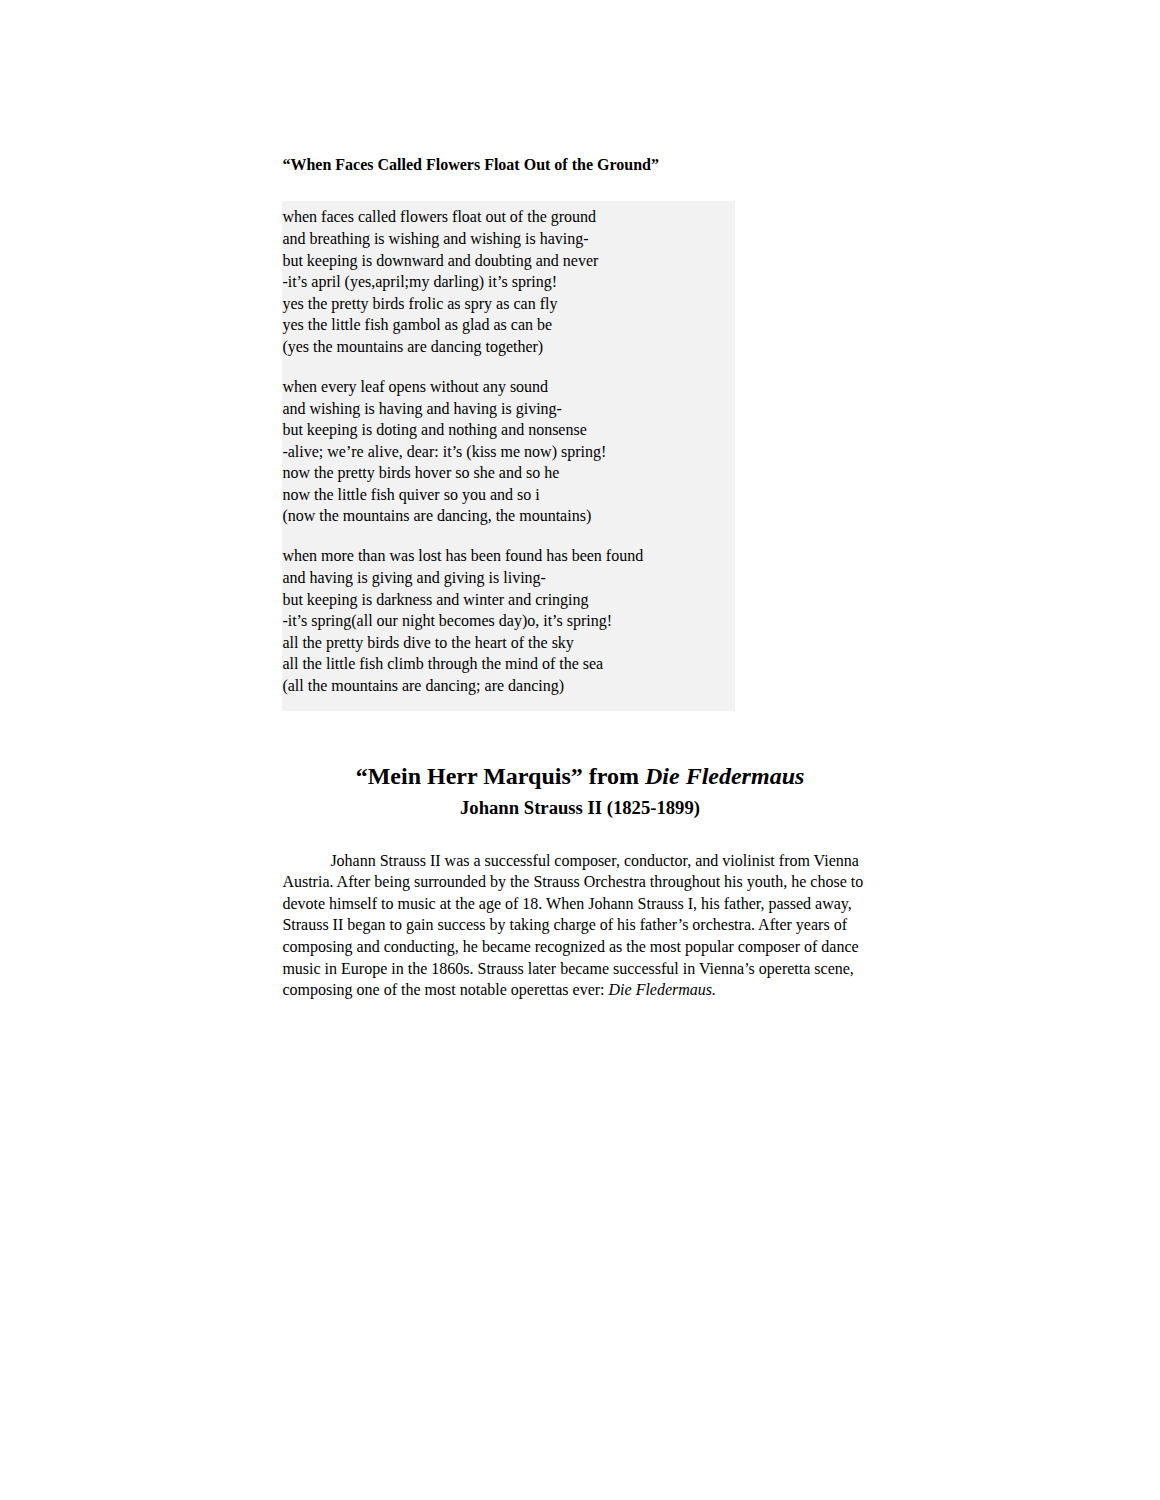“When Faces Called Flowers Float Out of the Ground”
when faces called flowers float out of the ground
and breathing is wishing and wishing is having-
but keeping is downward and doubting and never
-it’s april (yes,april;my darling) it’s spring!
yes the pretty birds frolic as spry as can fly
yes the little fish gambol as glad as can be
(yes the mountains are dancing together)
when every leaf opens without any sound
and wishing is having and having is giving-
but keeping is doting and nothing and nonsense
-alive; we’re alive, dear: it’s (kiss me now) spring!
now the pretty birds hover so she and so he
now the little fish quiver so you and so i
(now the mountains are dancing, the mountains)
when more than was lost has been found has been found
and having is giving and giving is living-
but keeping is darkness and winter and cringing
-it’s spring(all our night becomes day)o, it’s spring!
all the pretty birds dive to the heart of the sky
all the little fish climb through the mind of the sea
(all the mountains are dancing; are dancing)
“Mein Herr Marquis” from Die Fledermaus
Johann Strauss II (1825-1899)
Johann Strauss II was a successful composer, conductor, and violinist from Vienna Austria. After being surrounded by the Strauss Orchestra throughout his youth, he chose to devote himself to music at the age of 18. When Johann Strauss I, his father, passed away, Strauss II began to gain success by taking charge of his father’s orchestra. After years of composing and conducting, he became recognized as the most popular composer of dance music in Europe in the 1860s. Strauss later became successful in Vienna’s operetta scene, composing one of the most notable operettas ever: Die Fledermaus.